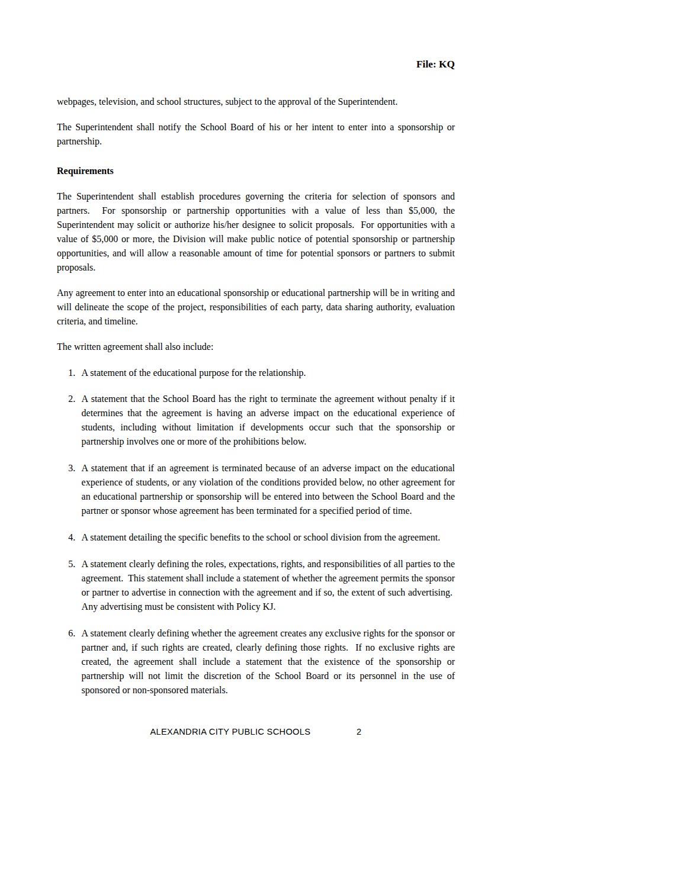File: KQ
webpages, television, and school structures, subject to the approval of the Superintendent.
The Superintendent shall notify the School Board of his or her intent to enter into a sponsorship or partnership.
Requirements
The Superintendent shall establish procedures governing the criteria for selection of sponsors and partners. For sponsorship or partnership opportunities with a value of less than $5,000, the Superintendent may solicit or authorize his/her designee to solicit proposals. For opportunities with a value of $5,000 or more, the Division will make public notice of potential sponsorship or partnership opportunities, and will allow a reasonable amount of time for potential sponsors or partners to submit proposals.
Any agreement to enter into an educational sponsorship or educational partnership will be in writing and will delineate the scope of the project, responsibilities of each party, data sharing authority, evaluation criteria, and timeline.
The written agreement shall also include:
A statement of the educational purpose for the relationship.
A statement that the School Board has the right to terminate the agreement without penalty if it determines that the agreement is having an adverse impact on the educational experience of students, including without limitation if developments occur such that the sponsorship or partnership involves one or more of the prohibitions below.
A statement that if an agreement is terminated because of an adverse impact on the educational experience of students, or any violation of the conditions provided below, no other agreement for an educational partnership or sponsorship will be entered into between the School Board and the partner or sponsor whose agreement has been terminated for a specified period of time.
A statement detailing the specific benefits to the school or school division from the agreement.
A statement clearly defining the roles, expectations, rights, and responsibilities of all parties to the agreement. This statement shall include a statement of whether the agreement permits the sponsor or partner to advertise in connection with the agreement and if so, the extent of such advertising. Any advertising must be consistent with Policy KJ.
A statement clearly defining whether the agreement creates any exclusive rights for the sponsor or partner and, if such rights are created, clearly defining those rights. If no exclusive rights are created, the agreement shall include a statement that the existence of the sponsorship or partnership will not limit the discretion of the School Board or its personnel in the use of sponsored or non-sponsored materials.
ALEXANDRIA CITY PUBLIC SCHOOLS 2